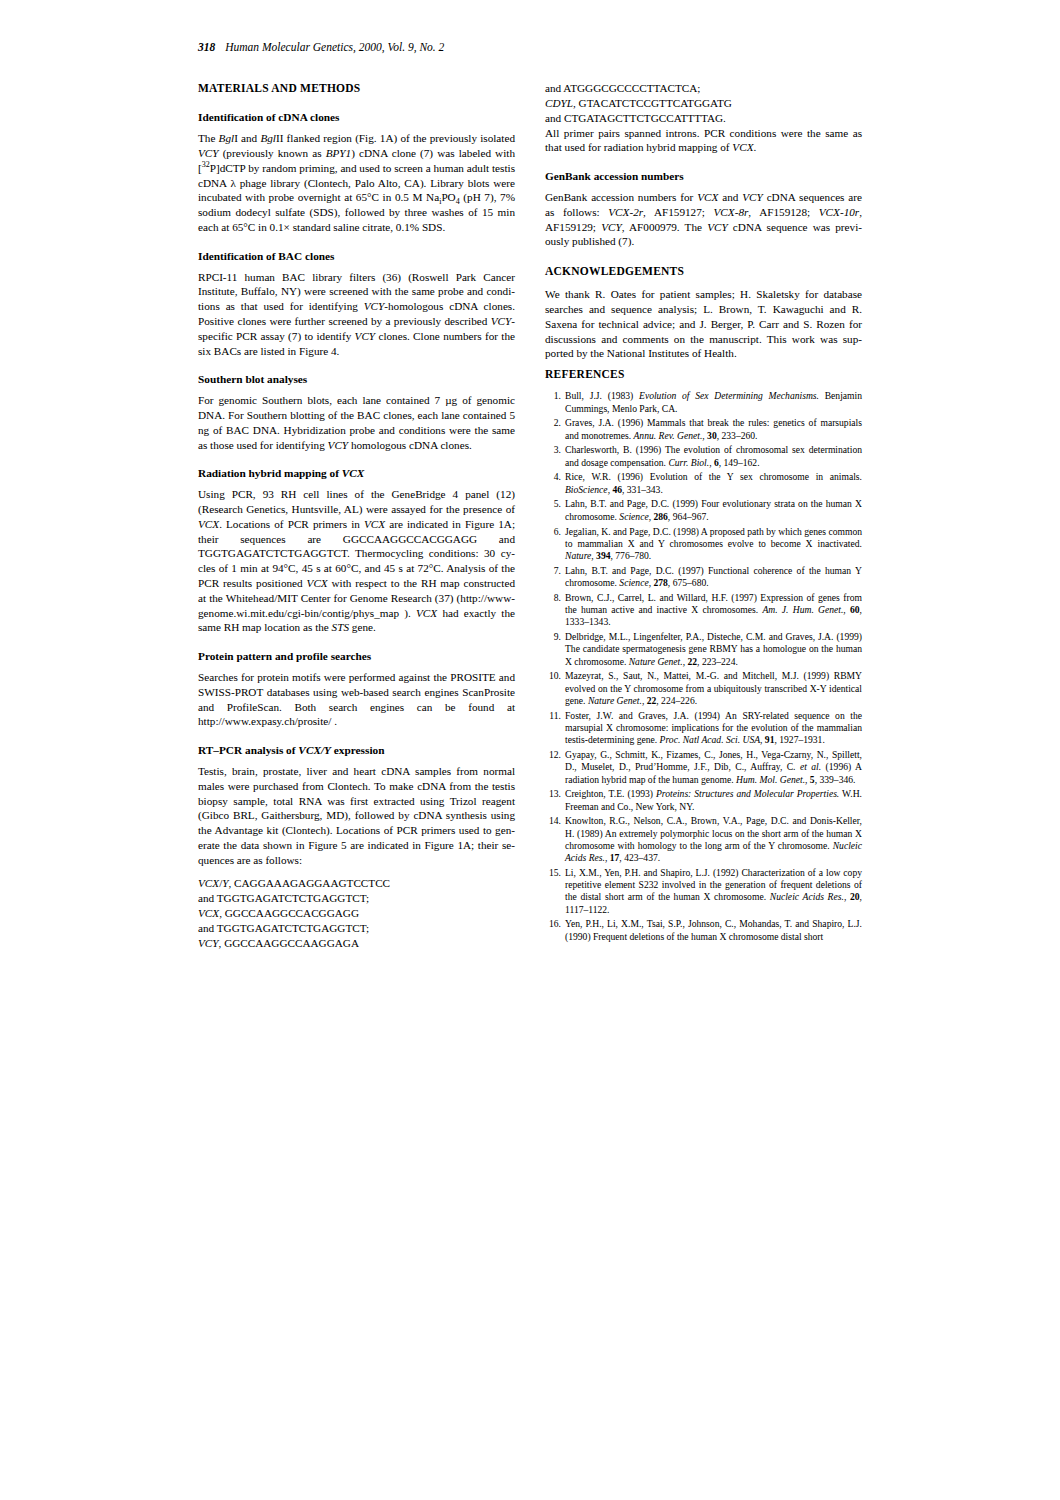318 Human Molecular Genetics, 2000, Vol. 9, No. 2
MATERIALS AND METHODS
Identification of cDNA clones
The Bgl I and Bgl II flanked region (Fig. 1A) of the previously isolated VCY (previously known as BPY1) cDNA clone (7) was labeled with [32P]dCTP by random priming, and used to screen a human adult testis cDNA λ phage library (Clontech, Palo Alto, CA). Library blots were incubated with probe overnight at 65°C in 0.5 M NaiPO4 (pH 7), 7% sodium dodecyl sulfate (SDS), followed by three washes of 15 min each at 65°C in 0.1× standard saline citrate, 0.1% SDS.
Identification of BAC clones
RPCI-11 human BAC library filters (36) (Roswell Park Cancer Institute, Buffalo, NY) were screened with the same probe and conditions as that used for identifying VCY-homologous cDNA clones. Positive clones were further screened by a previously described VCY-specific PCR assay (7) to identify VCY clones. Clone numbers for the six BACs are listed in Figure 4.
Southern blot analyses
For genomic Southern blots, each lane contained 7 µg of genomic DNA. For Southern blotting of the BAC clones, each lane contained 5 ng of BAC DNA. Hybridization probe and conditions were the same as those used for identifying VCY homologous cDNA clones.
Radiation hybrid mapping of VCX
Using PCR, 93 RH cell lines of the GeneBridge 4 panel (12) (Research Genetics, Huntsville, AL) were assayed for the presence of VCX. Locations of PCR primers in VCX are indicated in Figure 1A; their sequences are GGCCAAGGCCACGGAGG and TGGTGAGATCTCTGAGGTCT. Thermocycling conditions: 30 cycles of 1 min at 94°C, 45 s at 60°C, and 45 s at 72°C. Analysis of the PCR results positioned VCX with respect to the RH map constructed at the Whitehead/MIT Center for Genome Research (37) (http://www-genome.wi.mit.edu/cgi-bin/contig/phys_map ). VCX had exactly the same RH map location as the STS gene.
Protein pattern and profile searches
Searches for protein motifs were performed against the PROSITE and SWISS-PROT databases using web-based search engines ScanProsite and ProfileScan. Both search engines can be found at http://www.expasy.ch/prosite/ .
RT–PCR analysis of VCX/Y expression
Testis, brain, prostate, liver and heart cDNA samples from normal males were purchased from Clontech. To make cDNA from the testis biopsy sample, total RNA was first extracted using Trizol reagent (Gibco BRL, Gaithersburg, MD), followed by cDNA synthesis using the Advantage kit (Clontech). Locations of PCR primers used to generate the data shown in Figure 5 are indicated in Figure 1A; their sequences are as follows:
VCX/Y, CAGGAAAGAGGAAGTCCTCC
and TGGTGAGATCTCTGAGGTCT;
VCX, GGCCAAGGCCACGGAGG
and TGGTGAGATCTCTGAGGTCT;
VCY, GGCCAAGGCCAAGGAGA
and ATGGGCGCCCCTTACTCA;
CDYL, GTACATCTCCGTTCATGGATG
and CTGATAGCTTCTGCCATTTTAG.
All primer pairs spanned introns. PCR conditions were the same as that used for radiation hybrid mapping of VCX.
GenBank accession numbers
GenBank accession numbers for VCX and VCY cDNA sequences are as follows: VCX-2r, AF159127; VCX-8r, AF159128; VCX-10r, AF159129; VCY, AF000979. The VCY cDNA sequence was previously published (7).
ACKNOWLEDGEMENTS
We thank R. Oates for patient samples; H. Skaletsky for database searches and sequence analysis; L. Brown, T. Kawaguchi and R. Saxena for technical advice; and J. Berger, P. Carr and S. Rozen for discussions and comments on the manuscript. This work was supported by the National Institutes of Health.
REFERENCES
Bull, J.J. (1983) Evolution of Sex Determining Mechanisms. Benjamin Cummings, Menlo Park, CA.
Graves, J.A. (1996) Mammals that break the rules: genetics of marsupials and monotremes. Annu. Rev. Genet., 30, 233–260.
Charlesworth, B. (1996) The evolution of chromosomal sex determination and dosage compensation. Curr. Biol., 6, 149–162.
Rice, W.R. (1996) Evolution of the Y sex chromosome in animals. BioScience, 46, 331–343.
Lahn, B.T. and Page, D.C. (1999) Four evolutionary strata on the human X chromosome. Science, 286, 964–967.
Jegalian, K. and Page, D.C. (1998) A proposed path by which genes common to mammalian X and Y chromosomes evolve to become X inactivated. Nature, 394, 776–780.
Lahn, B.T. and Page, D.C. (1997) Functional coherence of the human Y chromosome. Science, 278, 675–680.
Brown, C.J., Carrel, L. and Willard, H.F. (1997) Expression of genes from the human active and inactive X chromosomes. Am. J. Hum. Genet., 60, 1333–1343.
Delbridge, M.L., Lingenfelter, P.A., Disteche, C.M. and Graves, J.A. (1999) The candidate spermatogenesis gene RBMY has a homologue on the human X chromosome. Nature Genet., 22, 223–224.
Mazeyrat, S., Saut, N., Mattei, M.-G. and Mitchell, M.J. (1999) RBMY evolved on the Y chromosome from a ubiquitously transcribed X-Y identical gene. Nature Genet., 22, 224–226.
Foster, J.W. and Graves, J.A. (1994) An SRY-related sequence on the marsupial X chromosome: implications for the evolution of the mammalian testis-determining gene. Proc. Natl Acad. Sci. USA, 91, 1927–1931.
Gyapay, G., Schmitt, K., Fizames, C., Jones, H., Vega-Czarny, N., Spillett, D., Muselet, D., Prud’Homme, J.F., Dib, C., Auffray, C. et al. (1996) A radiation hybrid map of the human genome. Hum. Mol. Genet., 5, 339–346.
Creighton, T.E. (1993) Proteins: Structures and Molecular Properties. W.H. Freeman and Co., New York, NY.
Knowlton, R.G., Nelson, C.A., Brown, V.A., Page, D.C. and Donis-Keller, H. (1989) An extremely polymorphic locus on the short arm of the human X chromosome with homology to the long arm of the Y chromosome. Nucleic Acids Res., 17, 423–437.
Li, X.M., Yen, P.H. and Shapiro, L.J. (1992) Characterization of a low copy repetitive element S232 involved in the generation of frequent deletions of the distal short arm of the human X chromosome. Nucleic Acids Res., 20, 1117–1122.
Yen, P.H., Li, X.M., Tsai, S.P., Johnson, C., Mohandas, T. and Shapiro, L.J. (1990) Frequent deletions of the human X chromosome distal short